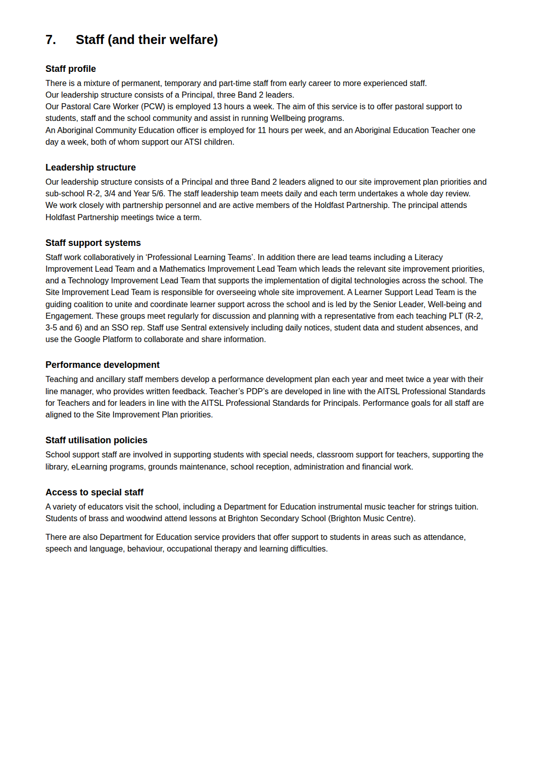7. Staff (and their welfare)
Staff profile
There is a mixture of permanent, temporary and part-time staff from early career to more experienced staff.
Our leadership structure consists of a Principal, three Band 2 leaders.
Our Pastoral Care Worker (PCW) is employed 13 hours a week. The aim of this service is to offer pastoral support to students, staff and the school community and assist in running Wellbeing programs.
An Aboriginal Community Education officer is employed for 11 hours per week, and an Aboriginal Education Teacher one day a week, both of whom support our ATSI children.
Leadership structure
Our leadership structure consists of a Principal and three Band 2 leaders aligned to our site improvement plan priorities and sub-school R-2, 3/4 and Year 5/6. The staff leadership team meets daily and each term undertakes a whole day review.
We work closely with partnership personnel and are active members of the Holdfast Partnership. The principal attends Holdfast Partnership meetings twice a term.
Staff support systems
Staff work collaboratively in ‘Professional Learning Teams’. In addition there are lead teams including a Literacy Improvement Lead Team and a Mathematics Improvement Lead Team which leads the relevant site improvement priorities, and a Technology Improvement Lead Team that supports the implementation of digital technologies across the school. The Site Improvement Lead Team is responsible for overseeing whole site improvement. A Learner Support Lead Team is the guiding coalition to unite and coordinate learner support across the school and is led by the Senior Leader, Well-being and Engagement. These groups meet regularly for discussion and planning with a representative from each teaching PLT (R-2, 3-5 and 6) and an SSO rep. Staff use Sentral extensively including daily notices, student data and student absences, and use the Google Platform to collaborate and share information.
Performance development
Teaching and ancillary staff members develop a performance development plan each year and meet twice a year with their line manager, who provides written feedback. Teacher’s PDP’s are developed in line with the AITSL Professional Standards for Teachers and for leaders in line with the AITSL Professional Standards for Principals. Performance goals for all staff are aligned to the Site Improvement Plan priorities.
Staff utilisation policies
School support staff are involved in supporting students with special needs, classroom support for teachers, supporting the library, eLearning programs, grounds maintenance, school reception, administration and financial work.
Access to special staff
A variety of educators visit the school, including a Department for Education instrumental music teacher for strings tuition. Students of brass and woodwind attend lessons at Brighton Secondary School (Brighton Music Centre).
There are also Department for Education service providers that offer support to students in areas such as attendance, speech and language, behaviour, occupational therapy and learning difficulties.